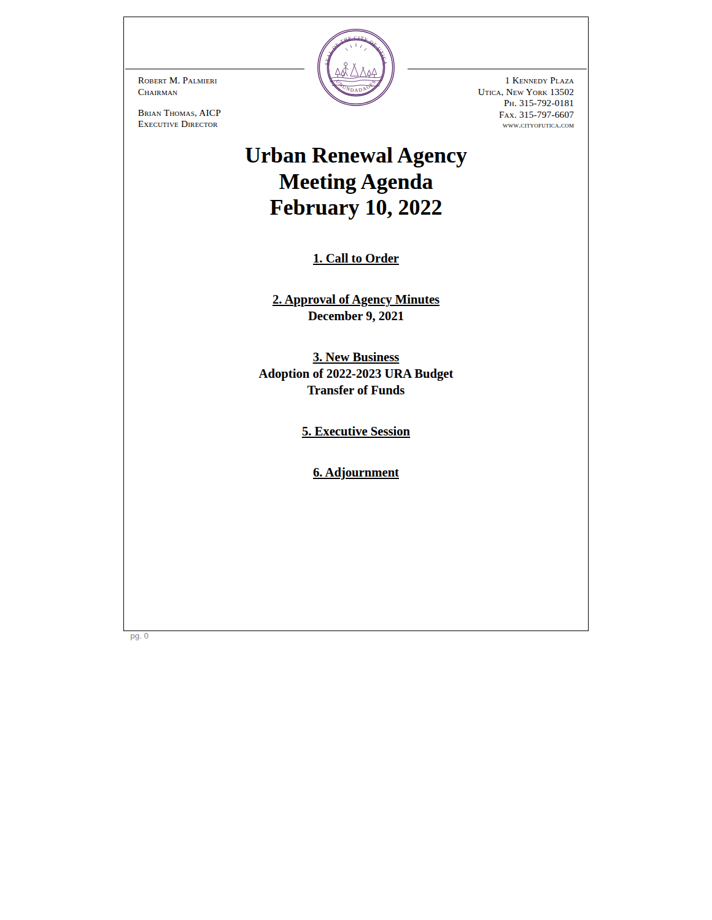SEAL OF THE CITY OF UTICA UNUNDADAGES
Robert M. Palmieri
Chairman
Brian Thomas, AICP
Executive Director
1 Kennedy Plaza
Utica, New York 13502
Ph. 315-792-0181
Fax. 315-797-6607
www.cityofutica.com
Urban Renewal Agency
Meeting Agenda
February 10, 2022
1. Call to Order
2. Approval of Agency Minutes
December 9, 2021
3. New Business
Adoption of 2022-2023 URA Budget
Transfer of Funds
5. Executive Session
6. Adjournment
pg. 0